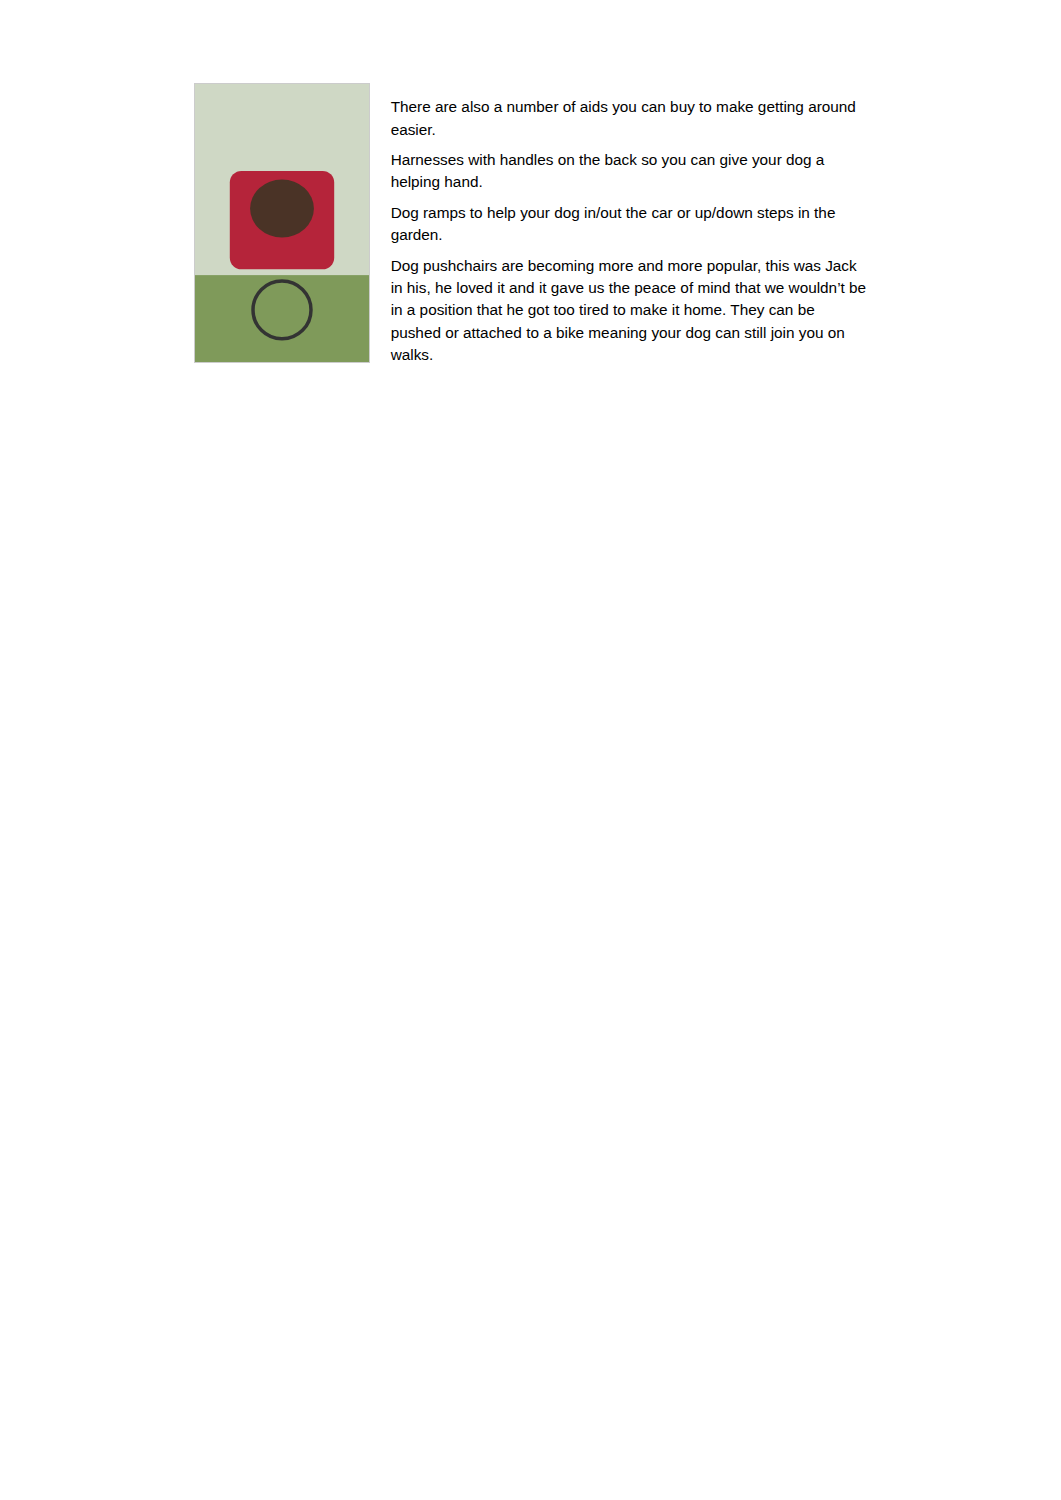There are also a number of aids you can buy to make getting around easier.
Harnesses with handles on the back so you can give your dog a helping hand.
Dog ramps to help your dog in/out the car or up/down steps in the garden.
Dog pushchairs are becoming more and more popular, this was Jack in his, he loved it and it gave us the peace of mind that we wouldn’t be in a position that he got too tired to make it home. They can be pushed or attached to a bike meaning your dog can still join you on walks.